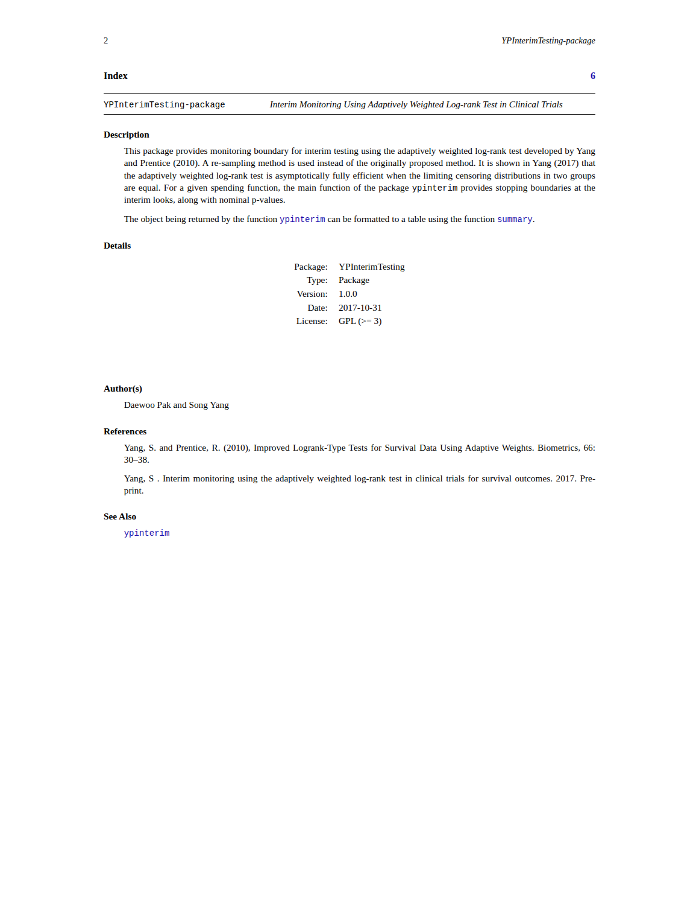2 YPInterimTesting-package
Index 6
YPInterimTesting-package
Interim Monitoring Using Adaptively Weighted Log-rank Test in Clinical Trials
Description
This package provides monitoring boundary for interim testing using the adaptively weighted log-rank test developed by Yang and Prentice (2010). A re-sampling method is used instead of the originally proposed method. It is shown in Yang (2017) that the adaptively weighted log-rank test is asymptotically fully efficient when the limiting censoring distributions in two groups are equal. For a given spending function, the main function of the package ypinterim provides stopping boundaries at the interim looks, along with nominal p-values.
The object being returned by the function ypinterim can be formatted to a table using the function summary.
Details
| Package: | YPInterimTesting |
| Type: | Package |
| Version: | 1.0.0 |
| Date: | 2017-10-31 |
| License: | GPL (>= 3) |
Author(s)
Daewoo Pak and Song Yang
References
Yang, S. and Prentice, R. (2010), Improved Logrank-Type Tests for Survival Data Using Adaptive Weights. Biometrics, 66: 30–38.
Yang, S . Interim monitoring using the adaptively weighted log-rank test in clinical trials for survival outcomes. 2017. Pre-print.
See Also
ypinterim